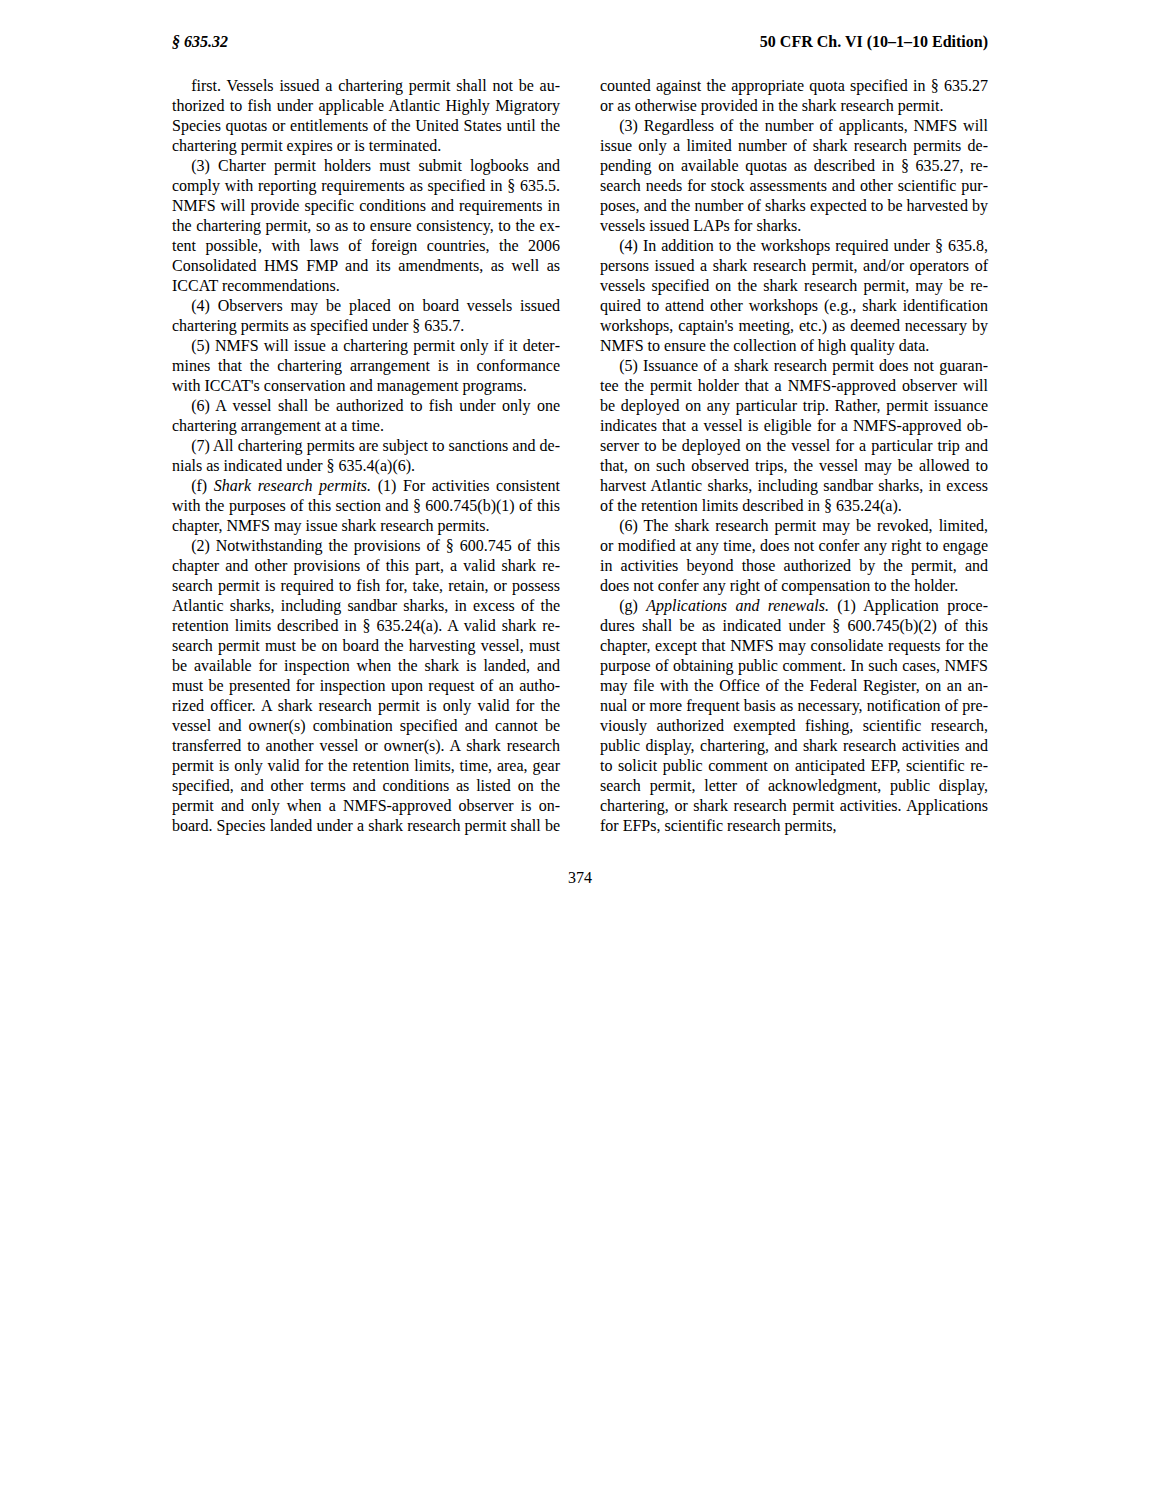§ 635.32 50 CFR Ch. VI (10–1–10 Edition)
first. Vessels issued a chartering permit shall not be authorized to fish under applicable Atlantic Highly Migratory Species quotas or entitlements of the United States until the chartering permit expires or is terminated.
(3) Charter permit holders must submit logbooks and comply with reporting requirements as specified in § 635.5. NMFS will provide specific conditions and requirements in the chartering permit, so as to ensure consistency, to the extent possible, with laws of foreign countries, the 2006 Consolidated HMS FMP and its amendments, as well as ICCAT recommendations.
(4) Observers may be placed on board vessels issued chartering permits as specified under § 635.7.
(5) NMFS will issue a chartering permit only if it determines that the chartering arrangement is in conformance with ICCAT's conservation and management programs.
(6) A vessel shall be authorized to fish under only one chartering arrangement at a time.
(7) All chartering permits are subject to sanctions and denials as indicated under § 635.4(a)(6).
(f) Shark research permits. (1) For activities consistent with the purposes of this section and § 600.745(b)(1) of this chapter, NMFS may issue shark research permits.
(2) Notwithstanding the provisions of § 600.745 of this chapter and other provisions of this part, a valid shark research permit is required to fish for, take, retain, or possess Atlantic sharks, including sandbar sharks, in excess of the retention limits described in § 635.24(a). A valid shark research permit must be on board the harvesting vessel, must be available for inspection when the shark is landed, and must be presented for inspection upon request of an authorized officer. A shark research permit is only valid for the vessel and owner(s) combination specified and cannot be transferred to another vessel or owner(s). A shark research permit is only valid for the retention limits, time, area, gear specified, and other terms and conditions as listed on the permit and only when a NMFS-approved observer is onboard. Species landed under a shark research permit shall be counted against the appropriate quota specified in § 635.27 or as otherwise provided in the shark research permit.
(3) Regardless of the number of applicants, NMFS will issue only a limited number of shark research permits depending on available quotas as described in § 635.27, research needs for stock assessments and other scientific purposes, and the number of sharks expected to be harvested by vessels issued LAPs for sharks.
(4) In addition to the workshops required under § 635.8, persons issued a shark research permit, and/or operators of vessels specified on the shark research permit, may be required to attend other workshops (e.g., shark identification workshops, captain's meeting, etc.) as deemed necessary by NMFS to ensure the collection of high quality data.
(5) Issuance of a shark research permit does not guarantee the permit holder that a NMFS-approved observer will be deployed on any particular trip. Rather, permit issuance indicates that a vessel is eligible for a NMFS-approved observer to be deployed on the vessel for a particular trip and that, on such observed trips, the vessel may be allowed to harvest Atlantic sharks, including sandbar sharks, in excess of the retention limits described in § 635.24(a).
(6) The shark research permit may be revoked, limited, or modified at any time, does not confer any right to engage in activities beyond those authorized by the permit, and does not confer any right of compensation to the holder.
(g) Applications and renewals. (1) Application procedures shall be as indicated under § 600.745(b)(2) of this chapter, except that NMFS may consolidate requests for the purpose of obtaining public comment. In such cases, NMFS may file with the Office of the Federal Register, on an annual or more frequent basis as necessary, notification of previously authorized exempted fishing, scientific research, public display, chartering, and shark research activities and to solicit public comment on anticipated EFP, scientific research permit, letter of acknowledgment, public display, chartering, or shark research permit activities. Applications for EFPs, scientific research permits,
374